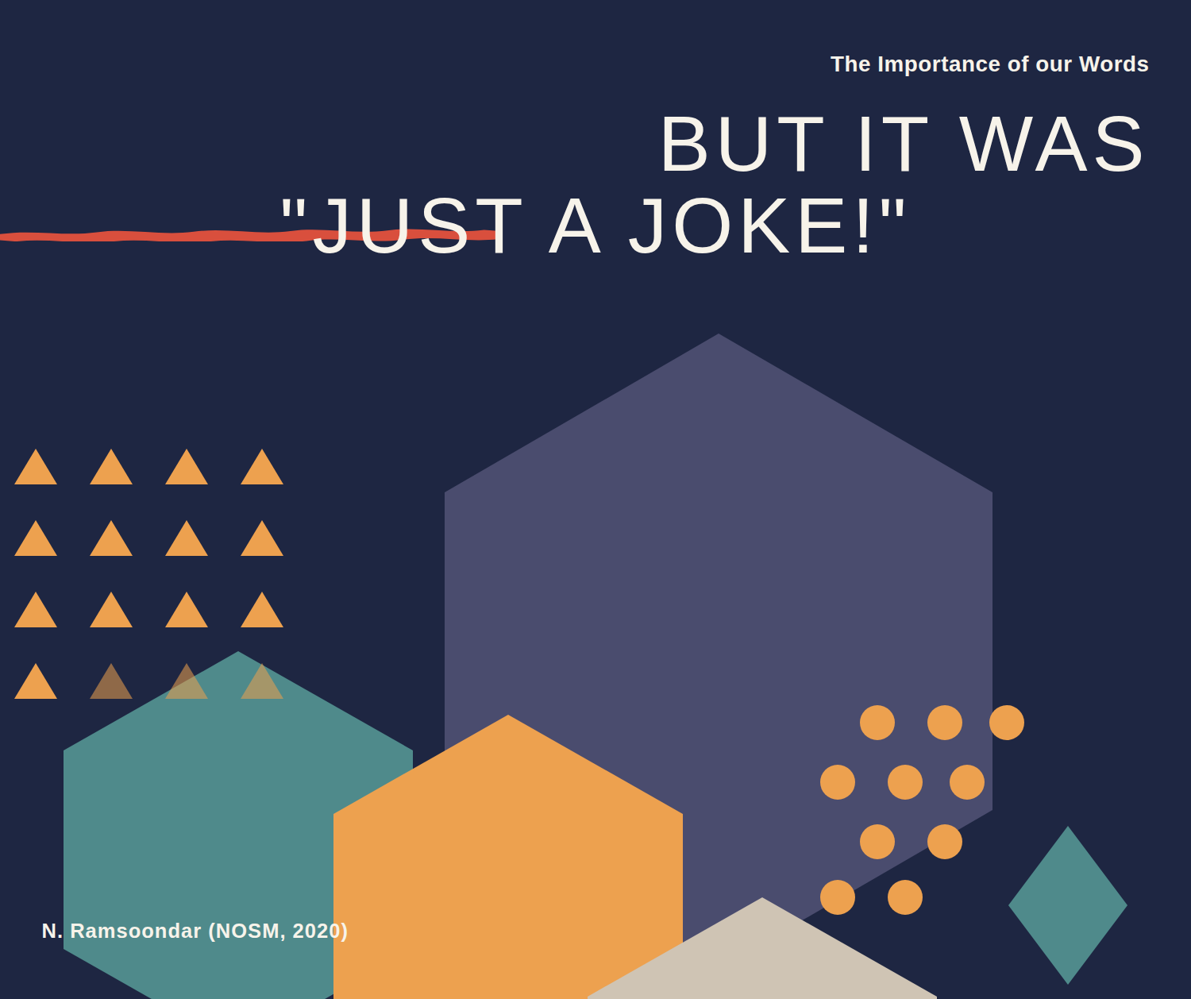The Importance of our Words
But it was "Just a joke!"
N. Ramsoondar (NOSM, 2020)